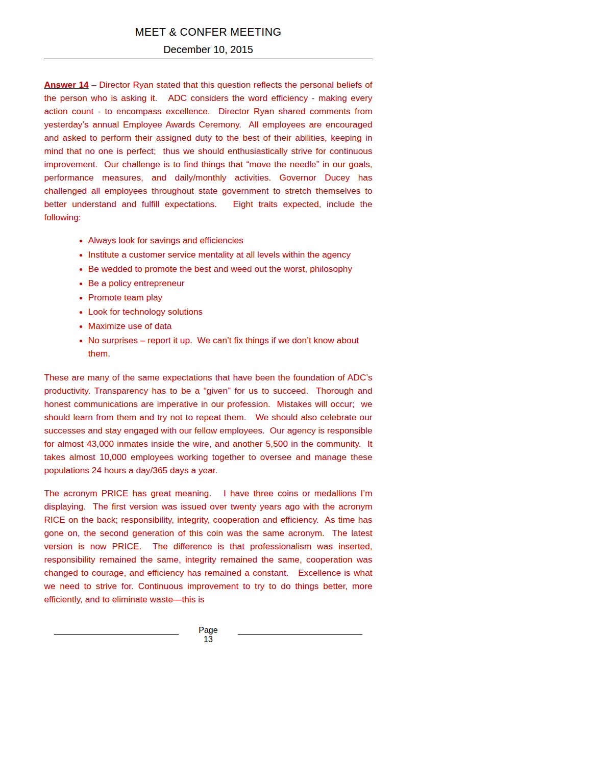MEET & CONFER MEETING
December 10, 2015
Answer 14 – Director Ryan stated that this question reflects the personal beliefs of the person who is asking it. ADC considers the word efficiency - making every action count - to encompass excellence. Director Ryan shared comments from yesterday’s annual Employee Awards Ceremony. All employees are encouraged and asked to perform their assigned duty to the best of their abilities, keeping in mind that no one is perfect; thus we should enthusiastically strive for continuous improvement. Our challenge is to find things that “move the needle” in our goals, performance measures, and daily/monthly activities. Governor Ducey has challenged all employees throughout state government to stretch themselves to better understand and fulfill expectations. Eight traits expected, include the following:
Always look for savings and efficiencies
Institute a customer service mentality at all levels within the agency
Be wedded to promote the best and weed out the worst, philosophy
Be a policy entrepreneur
Promote team play
Look for technology solutions
Maximize use of data
No surprises – report it up. We can’t fix things if we don’t know about them.
These are many of the same expectations that have been the foundation of ADC’s productivity. Transparency has to be a “given” for us to succeed. Thorough and honest communications are imperative in our profession. Mistakes will occur; we should learn from them and try not to repeat them. We should also celebrate our successes and stay engaged with our fellow employees. Our agency is responsible for almost 43,000 inmates inside the wire, and another 5,500 in the community. It takes almost 10,000 employees working together to oversee and manage these populations 24 hours a day/365 days a year.
The acronym PRICE has great meaning. I have three coins or medallions I’m displaying. The first version was issued over twenty years ago with the acronym RICE on the back; responsibility, integrity, cooperation and efficiency. As time has gone on, the second generation of this coin was the same acronym. The latest version is now PRICE. The difference is that professionalism was inserted, responsibility remained the same, integrity remained the same, cooperation was changed to courage, and efficiency has remained a constant. Excellence is what we need to strive for. Continuous improvement to try to do things better, more efficiently, and to eliminate waste—this is
Page
13